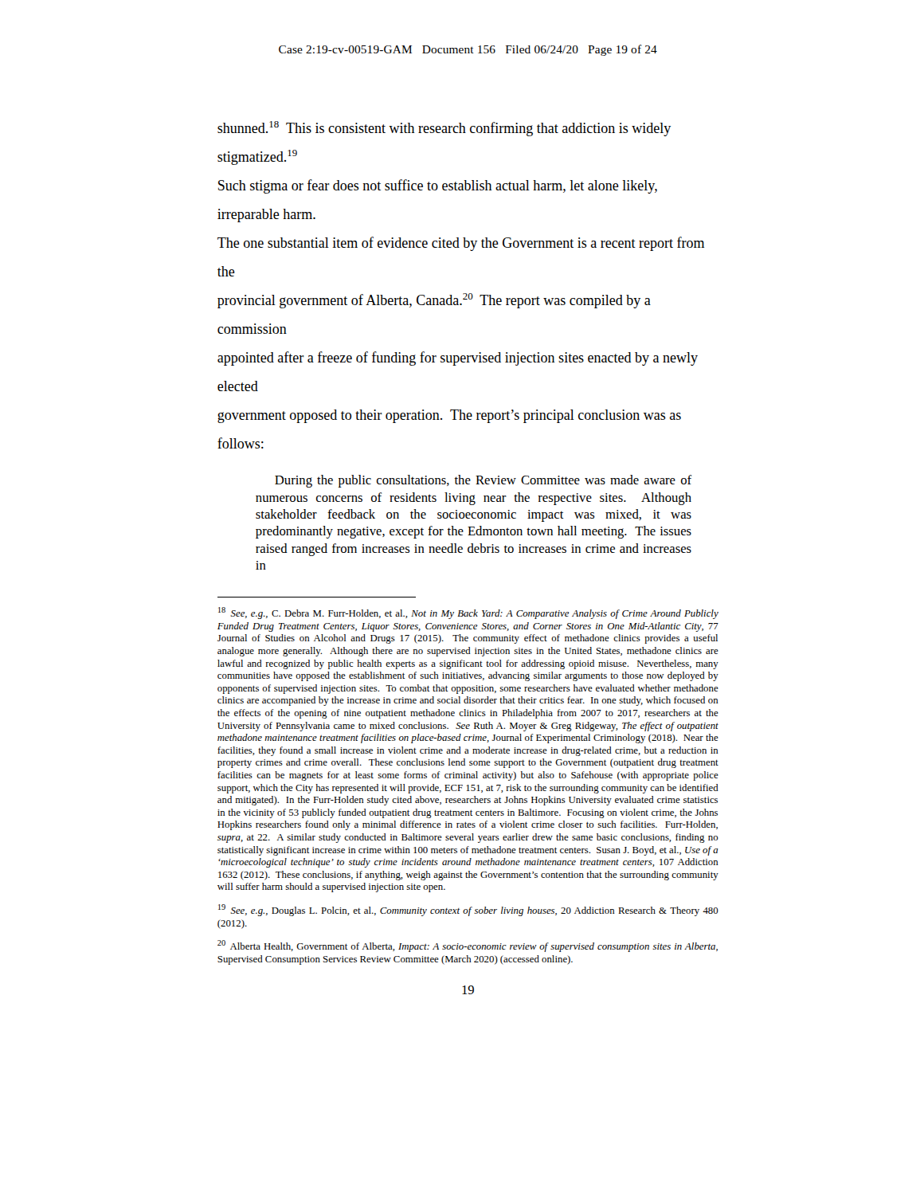Case 2:19-cv-00519-GAM Document 156 Filed 06/24/20 Page 19 of 24
shunned.18 This is consistent with research confirming that addiction is widely stigmatized.19
Such stigma or fear does not suffice to establish actual harm, let alone likely, irreparable harm.
The one substantial item of evidence cited by the Government is a recent report from the
provincial government of Alberta, Canada.20 The report was compiled by a commission
appointed after a freeze of funding for supervised injection sites enacted by a newly elected
government opposed to their operation. The report’s principal conclusion was as follows:
During the public consultations, the Review Committee was made aware of numerous concerns of residents living near the respective sites. Although stakeholder feedback on the socioeconomic impact was mixed, it was predominantly negative, except for the Edmonton town hall meeting. The issues raised ranged from increases in needle debris to increases in crime and increases in
18 See, e.g., C. Debra M. Furr-Holden, et al., Not in My Back Yard: A Comparative Analysis of Crime Around Publicly Funded Drug Treatment Centers, Liquor Stores, Convenience Stores, and Corner Stores in One Mid-Atlantic City, 77 Journal of Studies on Alcohol and Drugs 17 (2015). The community effect of methadone clinics provides a useful analogue more generally. Although there are no supervised injection sites in the United States, methadone clinics are lawful and recognized by public health experts as a significant tool for addressing opioid misuse. Nevertheless, many communities have opposed the establishment of such initiatives, advancing similar arguments to those now deployed by opponents of supervised injection sites. To combat that opposition, some researchers have evaluated whether methadone clinics are accompanied by the increase in crime and social disorder that their critics fear. In one study, which focused on the effects of the opening of nine outpatient methadone clinics in Philadelphia from 2007 to 2017, researchers at the University of Pennsylvania came to mixed conclusions. See Ruth A. Moyer & Greg Ridgeway, The effect of outpatient methadone maintenance treatment facilities on place-based crime, Journal of Experimental Criminology (2018). Near the facilities, they found a small increase in violent crime and a moderate increase in drug-related crime, but a reduction in property crimes and crime overall. These conclusions lend some support to the Government (outpatient drug treatment facilities can be magnets for at least some forms of criminal activity) but also to Safehouse (with appropriate police support, which the City has represented it will provide, ECF 151, at 7, risk to the surrounding community can be identified and mitigated). In the Furr-Holden study cited above, researchers at Johns Hopkins University evaluated crime statistics in the vicinity of 53 publicly funded outpatient drug treatment centers in Baltimore. Focusing on violent crime, the Johns Hopkins researchers found only a minimal difference in rates of a violent crime closer to such facilities. Furr-Holden, supra, at 22. A similar study conducted in Baltimore several years earlier drew the same basic conclusions, finding no statistically significant increase in crime within 100 meters of methadone treatment centers. Susan J. Boyd, et al., Use of a ‘microecological technique’ to study crime incidents around methadone maintenance treatment centers, 107 Addiction 1632 (2012). These conclusions, if anything, weigh against the Government’s contention that the surrounding community will suffer harm should a supervised injection site open.
19 See, e.g., Douglas L. Polcin, et al., Community context of sober living houses, 20 Addiction Research & Theory 480 (2012).
20 Alberta Health, Government of Alberta, Impact: A socio-economic review of supervised consumption sites in Alberta, Supervised Consumption Services Review Committee (March 2020) (accessed online).
19